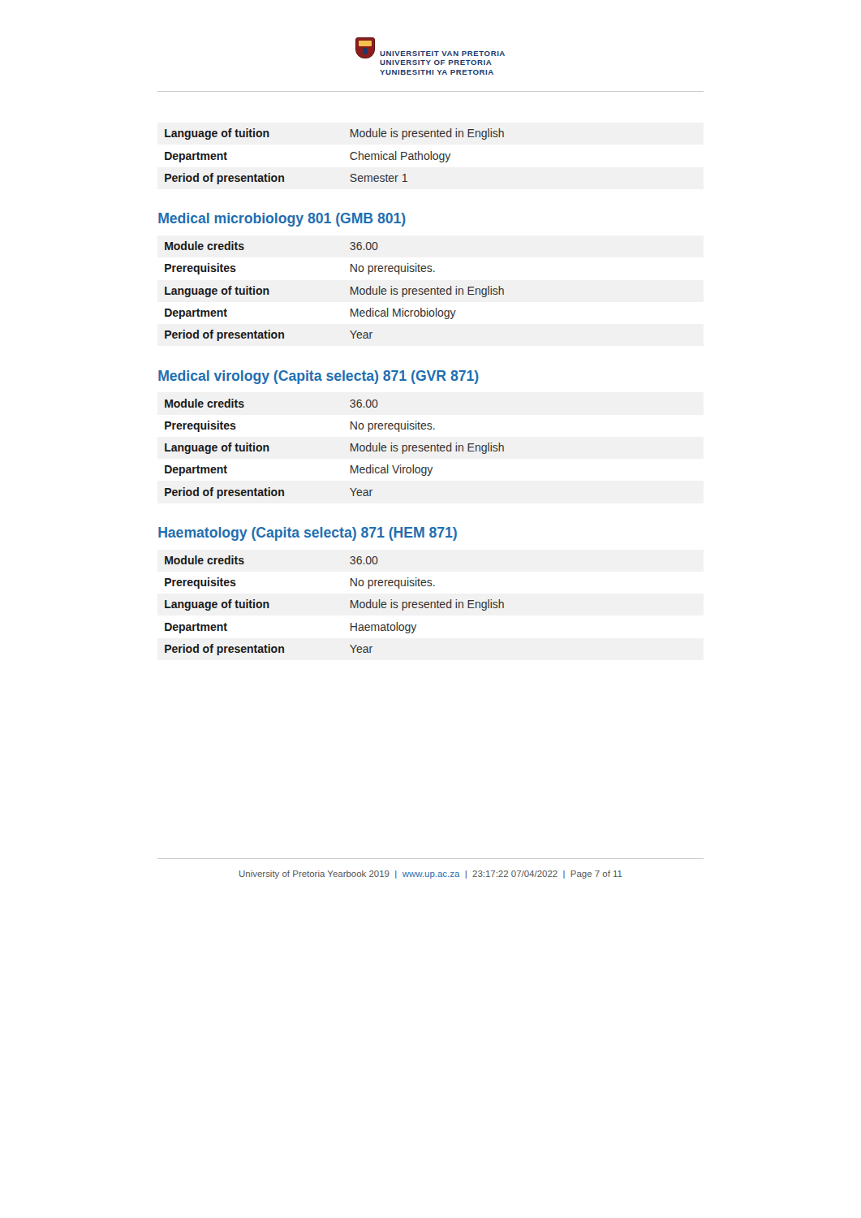UNIVERSITEIT VAN PRETORIA
UNIVERSITY OF PRETORIA
YUNIBESITHI YA PRETORIA
| Language of tuition | Module is presented in English |
| Department | Chemical Pathology |
| Period of presentation | Semester 1 |
Medical microbiology 801 (GMB 801)
| Module credits | 36.00 |
| Prerequisites | No prerequisites. |
| Language of tuition | Module is presented in English |
| Department | Medical Microbiology |
| Period of presentation | Year |
Medical virology (Capita selecta) 871 (GVR 871)
| Module credits | 36.00 |
| Prerequisites | No prerequisites. |
| Language of tuition | Module is presented in English |
| Department | Medical Virology |
| Period of presentation | Year |
Haematology (Capita selecta) 871 (HEM 871)
| Module credits | 36.00 |
| Prerequisites | No prerequisites. |
| Language of tuition | Module is presented in English |
| Department | Haematology |
| Period of presentation | Year |
University of Pretoria Yearbook 2019 | www.up.ac.za | 23:17:22 07/04/2022 | Page 7 of 11